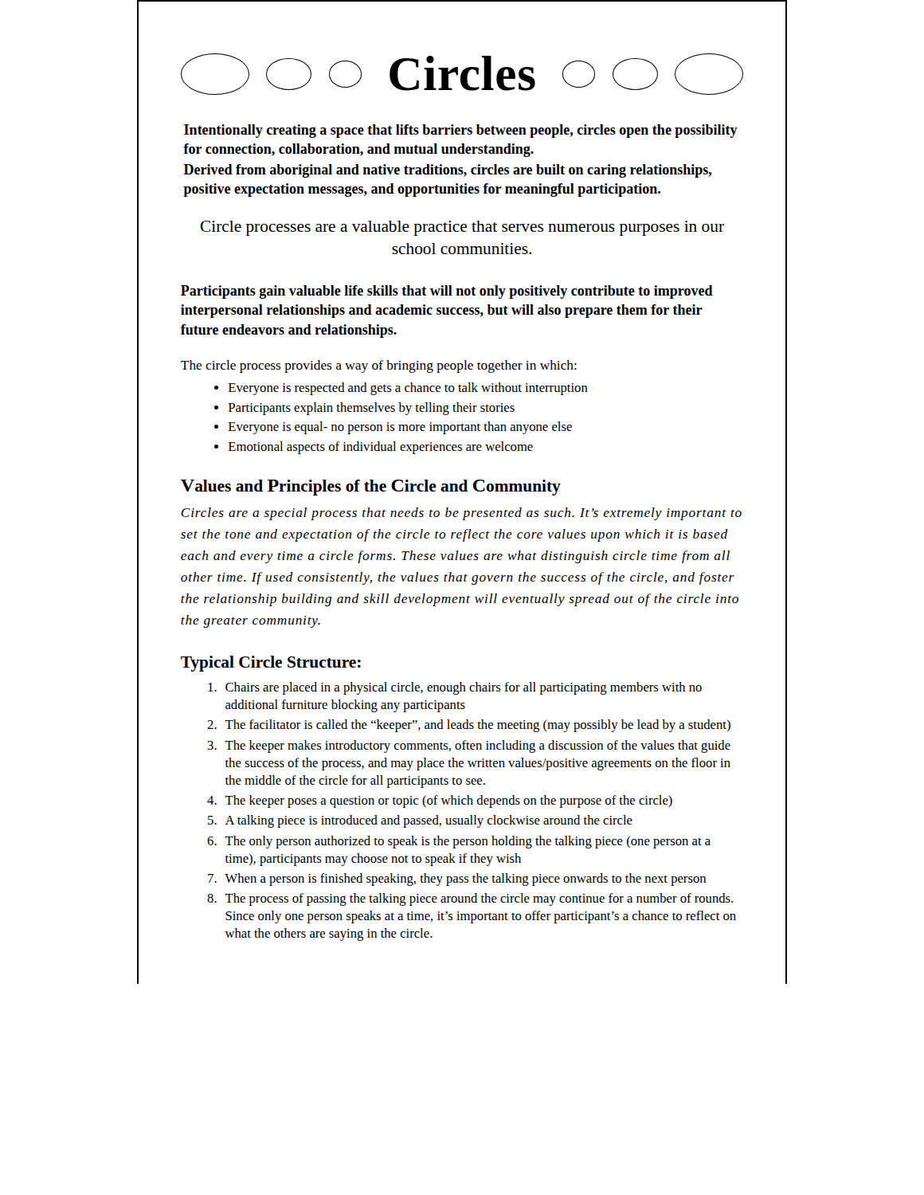Circles
Intentionally creating a space that lifts barriers between people, circles open the possibility for connection, collaboration, and mutual understanding.
Derived from aboriginal and native traditions, circles are built on caring relationships, positive expectation messages, and opportunities for meaningful participation.
Circle processes are a valuable practice that serves numerous purposes in our school communities.
Participants gain valuable life skills that will not only positively contribute to improved interpersonal relationships and academic success, but will also prepare them for their future endeavors and relationships.
The circle process provides a way of bringing people together in which:
Everyone is respected and gets a chance to talk without interruption
Participants explain themselves by telling their stories
Everyone is equal- no person is more important than anyone else
Emotional aspects of individual experiences are welcome
Values and Principles of the Circle and Community
Circles are a special process that needs to be presented as such. It’s extremely important to set the tone and expectation of the circle to reflect the core values upon which it is based each and every time a circle forms. These values are what distinguish circle time from all other time. If used consistently, the values that govern the success of the circle, and foster the relationship building and skill development will eventually spread out of the circle into the greater community.
Typical Circle Structure:
Chairs are placed in a physical circle, enough chairs for all participating members with no additional furniture blocking any participants
The facilitator is called the “keeper”, and leads the meeting (may possibly be lead by a student)
The keeper makes introductory comments, often including a discussion of the values that guide the success of the process, and may place the written values/positive agreements on the floor in the middle of the circle for all participants to see.
The keeper poses a question or topic (of which depends on the purpose of the circle)
A talking piece is introduced and passed, usually clockwise around the circle
The only person authorized to speak is the person holding the talking piece (one person at a time), participants may choose not to speak if they wish
When a person is finished speaking, they pass the talking piece onwards to the next person
The process of passing the talking piece around the circle may continue for a number of rounds. Since only one person speaks at a time, it’s important to offer participant’s a chance to reflect on what the others are saying in the circle.